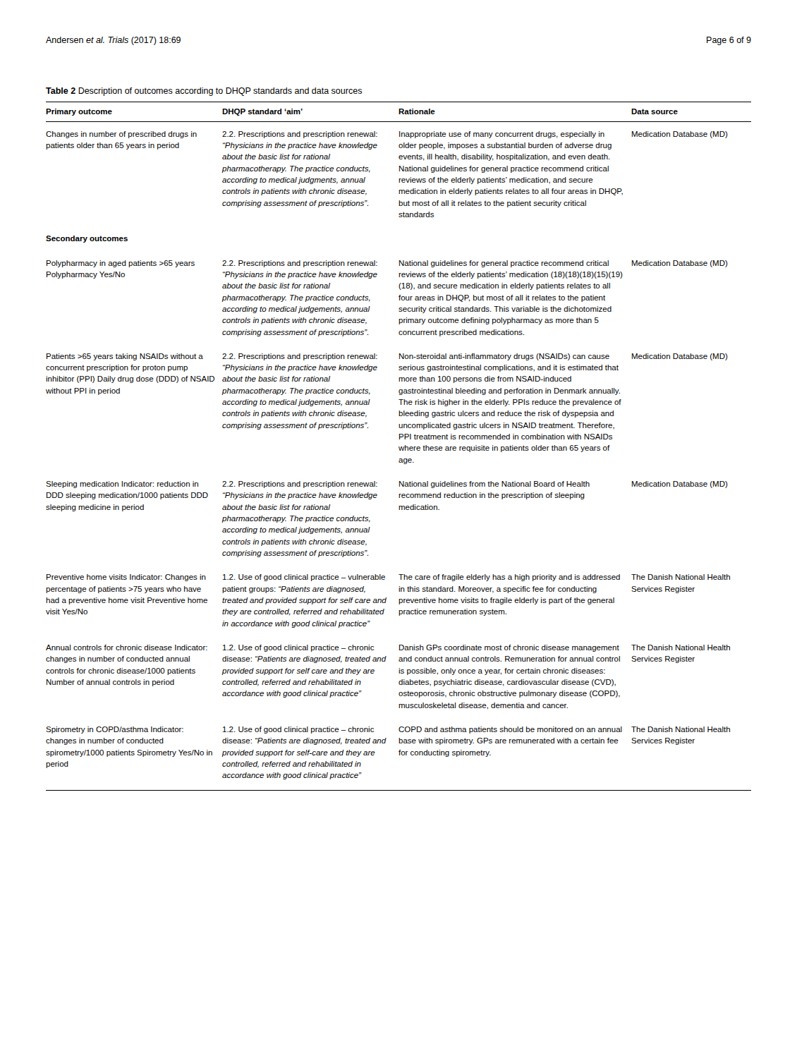Andersen et al. Trials (2017) 18:69
Page 6 of 9
Table 2 Description of outcomes according to DHQP standards and data sources
| Primary outcome | DHQP standard ‘aim’ | Rationale | Data source |
| --- | --- | --- | --- |
| Changes in number of prescribed drugs in patients older than 65 years in period | 2.2. Prescriptions and prescription renewal: “Physicians in the practice have knowledge about the basic list for rational pharmacotherapy. The practice conducts, according to medical judgments, annual controls in patients with chronic disease, comprising assessment of prescriptions”. | Inappropriate use of many concurrent drugs, especially in older people, imposes a substantial burden of adverse drug events, ill health, disability, hospitalization, and even death. National guidelines for general practice recommend critical reviews of the elderly patients’ medication, and secure medication in elderly patients relates to all four areas in DHQP, but most of all it relates to the patient security critical standards | Medication Database (MD) |
| Secondary outcomes |
| Polypharmacy in aged patients >65 years Polypharmacy Yes/No | 2.2. Prescriptions and prescription renewal: “Physicians in the practice have knowledge about the basic list for rational pharmacotherapy. The practice conducts, according to medical judgements, annual controls in patients with chronic disease, comprising assessment of prescriptions”. | National guidelines for general practice recommend critical reviews of the elderly patients’ medication (18)(18)(18)(15)(19)(18), and secure medication in elderly patients relates to all four areas in DHQP, but most of all it relates to the patient security critical standards. This variable is the dichotomized primary outcome defining polypharmacy as more than 5 concurrent prescribed medications. | Medication Database (MD) |
| Patients >65 years taking NSAIDs without a concurrent prescription for proton pump inhibitor (PPI) Daily drug dose (DDD) of NSAID without PPI in period | 2.2. Prescriptions and prescription renewal: “Physicians in the practice have knowledge about the basic list for rational pharmacotherapy. The practice conducts, according to medical judgements, annual controls in patients with chronic disease, comprising assessment of prescriptions”. | Non-steroidal anti-inflammatory drugs (NSAIDs) can cause serious gastrointestinal complications, and it is estimated that more than 100 persons die from NSAID-induced gastrointestinal bleeding and perforation in Denmark annually. The risk is higher in the elderly. PPIs reduce the prevalence of bleeding gastric ulcers and reduce the risk of dyspepsia and uncomplicated gastric ulcers in NSAID treatment. Therefore, PPI treatment is recommended in combination with NSAIDs where these are requisite in patients older than 65 years of age. | Medication Database (MD) |
| Sleeping medication Indicator: reduction in DDD sleeping medication/1000 patients DDD sleeping medicine in period | 2.2. Prescriptions and prescription renewal: “Physicians in the practice have knowledge about the basic list for rational pharmacotherapy. The practice conducts, according to medical judgements, annual controls in patients with chronic disease, comprising assessment of prescriptions”. | National guidelines from the National Board of Health recommend reduction in the prescription of sleeping medication. | Medication Database (MD) |
| Preventive home visits Indicator: Changes in percentage of patients >75 years who have had a preventive home visit Preventive home visit Yes/No | 1.2. Use of good clinical practice – vulnerable patient groups: “Patients are diagnosed, treated and provided support for self care and they are controlled, referred and rehabilitated in accordance with good clinical practice” | The care of fragile elderly has a high priority and is addressed in this standard. Moreover, a specific fee for conducting preventive home visits to fragile elderly is part of the general practice remuneration system. | The Danish National Health Services Register |
| Annual controls for chronic disease Indicator: changes in number of conducted annual controls for chronic disease/1000 patients Number of annual controls in period | 1.2. Use of good clinical practice – chronic disease: “Patients are diagnosed, treated and provided support for self care and they are controlled, referred and rehabilitated in accordance with good clinical practice” | Danish GPs coordinate most of chronic disease management and conduct annual controls. Remuneration for annual control is possible, only once a year, for certain chronic diseases: diabetes, psychiatric disease, cardiovascular disease (CVD), osteoporosis, chronic obstructive pulmonary disease (COPD), musculoskeletal disease, dementia and cancer. | The Danish National Health Services Register |
| Spirometry in COPD/asthma Indicator: changes in number of conducted spirometry/1000 patients Spirometry Yes/No in period | 1.2. Use of good clinical practice – chronic disease: “Patients are diagnosed, treated and provided support for self-care and they are controlled, referred and rehabilitated in accordance with good clinical practice” | COPD and asthma patients should be monitored on an annual base with spirometry. GPs are remunerated with a certain fee for conducting spirometry. | The Danish National Health Services Register |